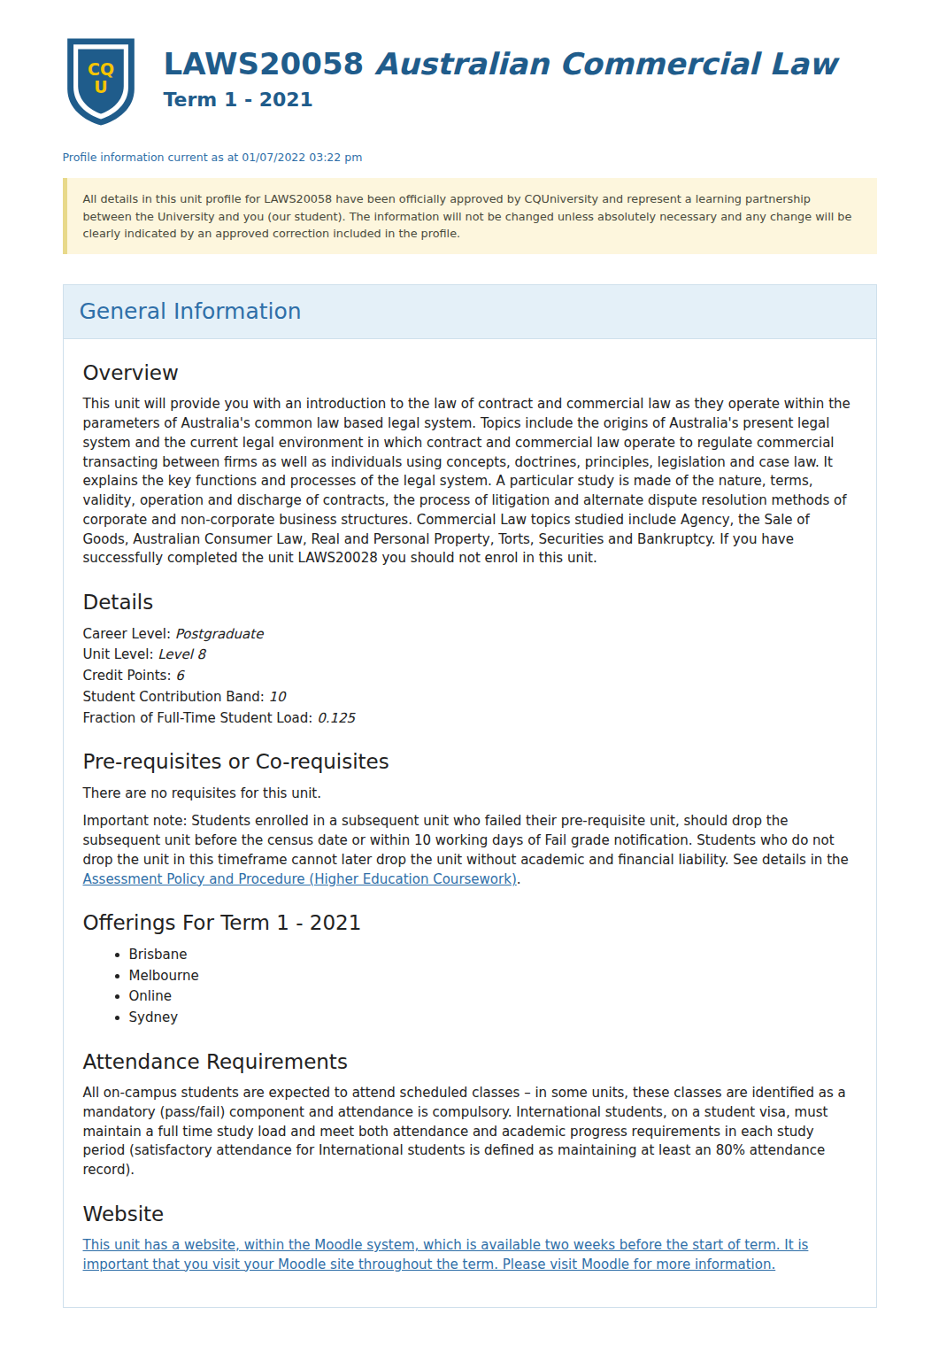CQ U
LAWS20058 Australian Commercial Law
Term 1 - 2021
Profile information current as at 01/07/2022 03:22 pm
All details in this unit profile for LAWS20058 have been officially approved by CQUniversity and represent a learning partnership between the University and you (our student). The information will not be changed unless absolutely necessary and any change will be clearly indicated by an approved correction included in the profile.
General Information
Overview
This unit will provide you with an introduction to the law of contract and commercial law as they operate within the parameters of Australia's common law based legal system. Topics include the origins of Australia's present legal system and the current legal environment in which contract and commercial law operate to regulate commercial transacting between firms as well as individuals using concepts, doctrines, principles, legislation and case law. It explains the key functions and processes of the legal system. A particular study is made of the nature, terms, validity, operation and discharge of contracts, the process of litigation and alternate dispute resolution methods of corporate and non-corporate business structures. Commercial Law topics studied include Agency, the Sale of Goods, Australian Consumer Law, Real and Personal Property, Torts, Securities and Bankruptcy. If you have successfully completed the unit LAWS20028 you should not enrol in this unit.
Details
Career Level: Postgraduate
Unit Level: Level 8
Credit Points: 6
Student Contribution Band: 10
Fraction of Full-Time Student Load: 0.125
Pre-requisites or Co-requisites
There are no requisites for this unit.
Important note: Students enrolled in a subsequent unit who failed their pre-requisite unit, should drop the subsequent unit before the census date or within 10 working days of Fail grade notification. Students who do not drop the unit in this timeframe cannot later drop the unit without academic and financial liability. See details in the Assessment Policy and Procedure (Higher Education Coursework).
Offerings For Term 1 - 2021
Brisbane
Melbourne
Online
Sydney
Attendance Requirements
All on-campus students are expected to attend scheduled classes – in some units, these classes are identified as a mandatory (pass/fail) component and attendance is compulsory. International students, on a student visa, must maintain a full time study load and meet both attendance and academic progress requirements in each study period (satisfactory attendance for International students is defined as maintaining at least an 80% attendance record).
Website
This unit has a website, within the Moodle system, which is available two weeks before the start of term. It is important that you visit your Moodle site throughout the term. Please visit Moodle for more information.